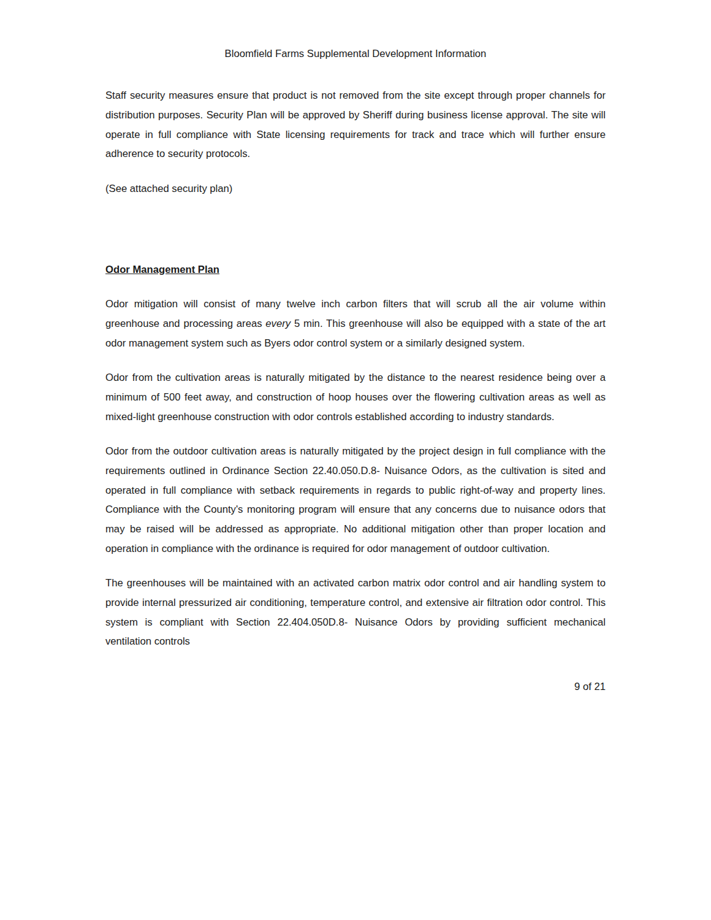Bloomfield Farms Supplemental Development Information
Staff security measures ensure that product is not removed from the site except through proper channels for distribution purposes. Security Plan will be approved by Sheriff during business license approval. The site will operate in full compliance with State licensing requirements for track and trace which will further ensure adherence to security protocols.
(See attached security plan)
Odor Management Plan
Odor mitigation will consist of many twelve inch carbon filters that will scrub all the air volume within greenhouse and processing areas every 5 min. This greenhouse will also be equipped with a state of the art odor management system such as Byers odor control system or a similarly designed system.
Odor from the cultivation areas is naturally mitigated by the distance to the nearest residence being over a minimum of 500 feet away, and construction of hoop houses over the flowering cultivation areas as well as mixed-light greenhouse construction with odor controls established according to industry standards.
Odor from the outdoor cultivation areas is naturally mitigated by the project design in full compliance with the requirements outlined in Ordinance Section 22.40.050.D.8- Nuisance Odors, as the cultivation is sited and operated in full compliance with setback requirements in regards to public right-of-way and property lines. Compliance with the County's monitoring program will ensure that any concerns due to nuisance odors that may be raised will be addressed as appropriate. No additional mitigation other than proper location and operation in compliance with the ordinance is required for odor management of outdoor cultivation.
The greenhouses will be maintained with an activated carbon matrix odor control and air handling system to provide internal pressurized air conditioning, temperature control, and extensive air filtration odor control. This system is compliant with Section 22.404.050D.8- Nuisance Odors by providing sufficient mechanical ventilation controls
9 of 21